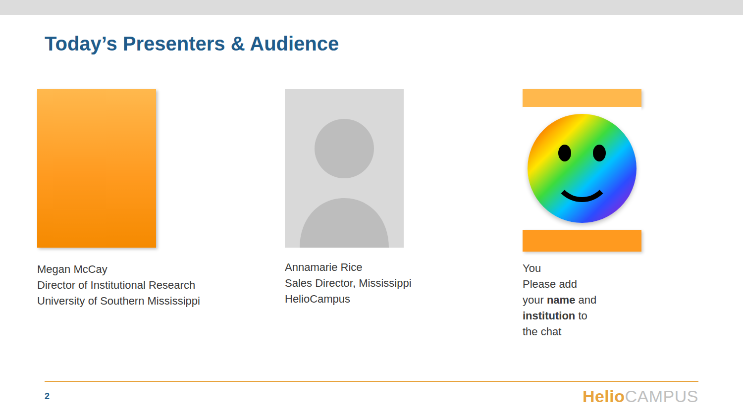Today’s Presenters & Audience
Megan McCay
Director of Institutional Research
University of Southern Mississippi
Annamarie Rice
Sales Director, Mississippi
HelioCampus
You
Please add
your name and
institution to
the chat
2
Helio CAMPUS